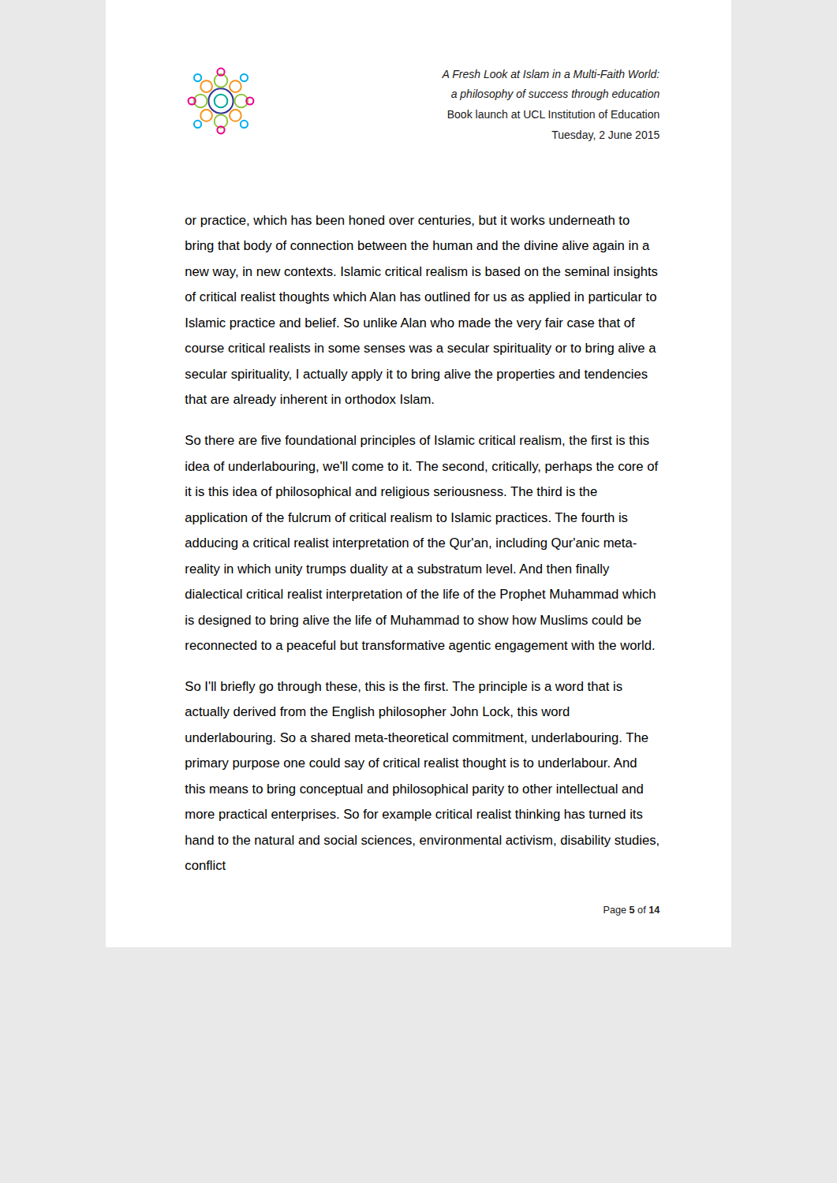A Fresh Look at Islam in a Multi-Faith World:
a philosophy of success through education
Book launch at UCL Institution of Education
Tuesday, 2 June 2015
or practice, which has been honed over centuries, but it works underneath to bring that body of connection between the human and the divine alive again in a new way, in new contexts. Islamic critical realism is based on the seminal insights of critical realist thoughts which Alan has outlined for us as applied in particular to Islamic practice and belief. So unlike Alan who made the very fair case that of course critical realists in some senses was a secular spirituality or to bring alive a secular spirituality, I actually apply it to bring alive the properties and tendencies that are already inherent in orthodox Islam.
So there are five foundational principles of Islamic critical realism, the first is this idea of underlabouring, we'll come to it. The second, critically, perhaps the core of it is this idea of philosophical and religious seriousness. The third is the application of the fulcrum of critical realism to Islamic practices. The fourth is adducing a critical realist interpretation of the Qur'an, including Qur'anic meta-reality in which unity trumps duality at a substratum level. And then finally dialectical critical realist interpretation of the life of the Prophet Muhammad which is designed to bring alive the life of Muhammad to show how Muslims could be reconnected to a peaceful but transformative agentic engagement with the world.
So I'll briefly go through these, this is the first. The principle is a word that is actually derived from the English philosopher John Lock, this word underlabouring. So a shared meta-theoretical commitment, underlabouring. The primary purpose one could say of critical realist thought is to underlabour. And this means to bring conceptual and philosophical parity to other intellectual and more practical enterprises. So for example critical realist thinking has turned its hand to the natural and social sciences, environmental activism, disability studies, conflict
Page 5 of 14